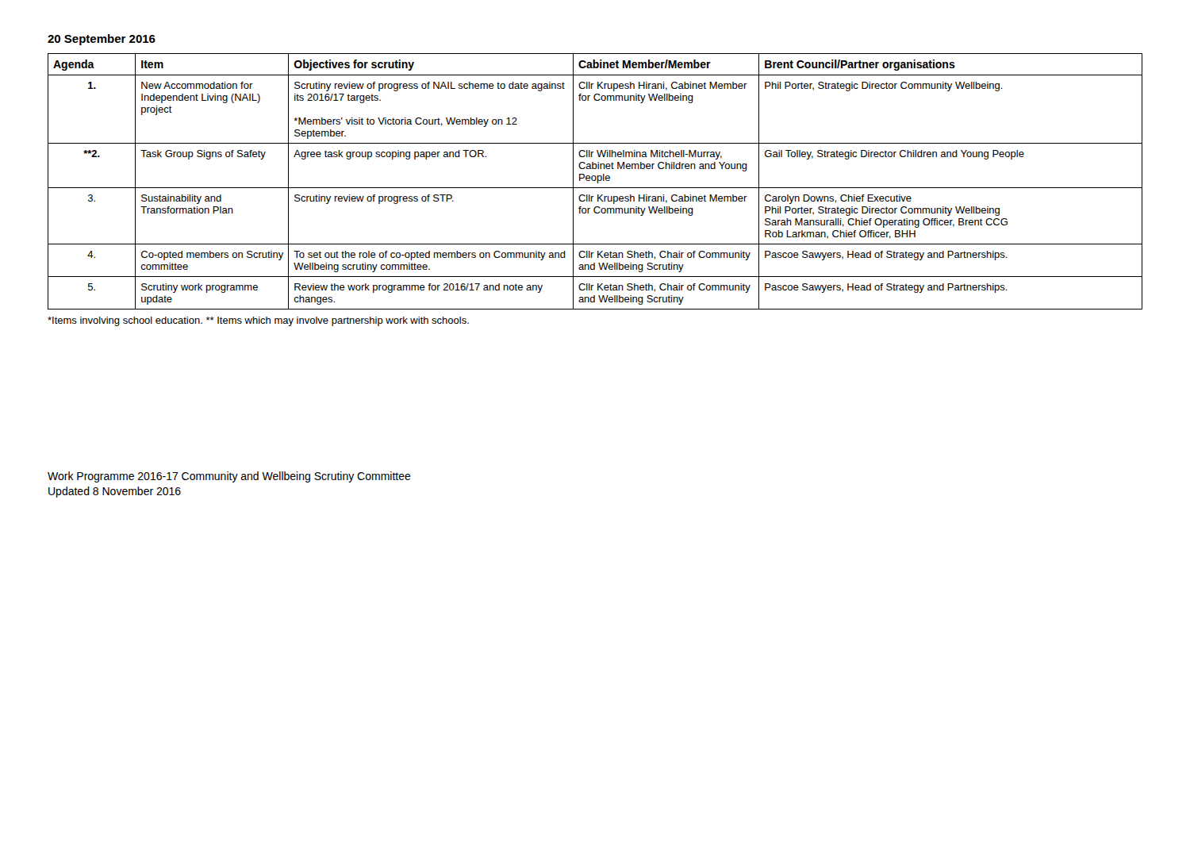20 September 2016
| Agenda | Item | Objectives for scrutiny | Cabinet Member/Member | Brent Council/Partner organisations |
| --- | --- | --- | --- | --- |
| 1. | New Accommodation for Independent Living (NAIL) project | Scrutiny review of progress of NAIL scheme to date against its 2016/17 targets. *Members' visit to Victoria Court, Wembley on 12 September. | Cllr Krupesh Hirani, Cabinet Member for Community Wellbeing | Phil Porter, Strategic Director Community Wellbeing. |
| **2. | Task Group Signs of Safety | Agree task group scoping paper and TOR. | Cllr Wilhelmina Mitchell-Murray, Cabinet Member Children and Young People | Gail Tolley, Strategic Director Children and Young People |
| 3. | Sustainability and Transformation Plan | Scrutiny review of progress of STP. | Cllr Krupesh Hirani, Cabinet Member for Community Wellbeing | Carolyn Downs, Chief Executive Phil Porter, Strategic Director Community Wellbeing Sarah Mansuralli, Chief Operating Officer, Brent CCG Rob Larkman, Chief Officer, BHH |
| 4. | Co-opted members on Scrutiny committee | To set out the role of co-opted members on Community and Wellbeing scrutiny committee. | Cllr Ketan Sheth, Chair of Community and Wellbeing Scrutiny | Pascoe Sawyers, Head of Strategy and Partnerships. |
| 5. | Scrutiny work programme update | Review the work programme for 2016/17 and note any changes. | Cllr Ketan Sheth, Chair of Community and Wellbeing Scrutiny | Pascoe Sawyers, Head of Strategy and Partnerships. |
*Items involving school education. ** Items which may involve partnership work with schools.
Work Programme 2016-17 Community and Wellbeing Scrutiny Committee
Updated 8 November 2016